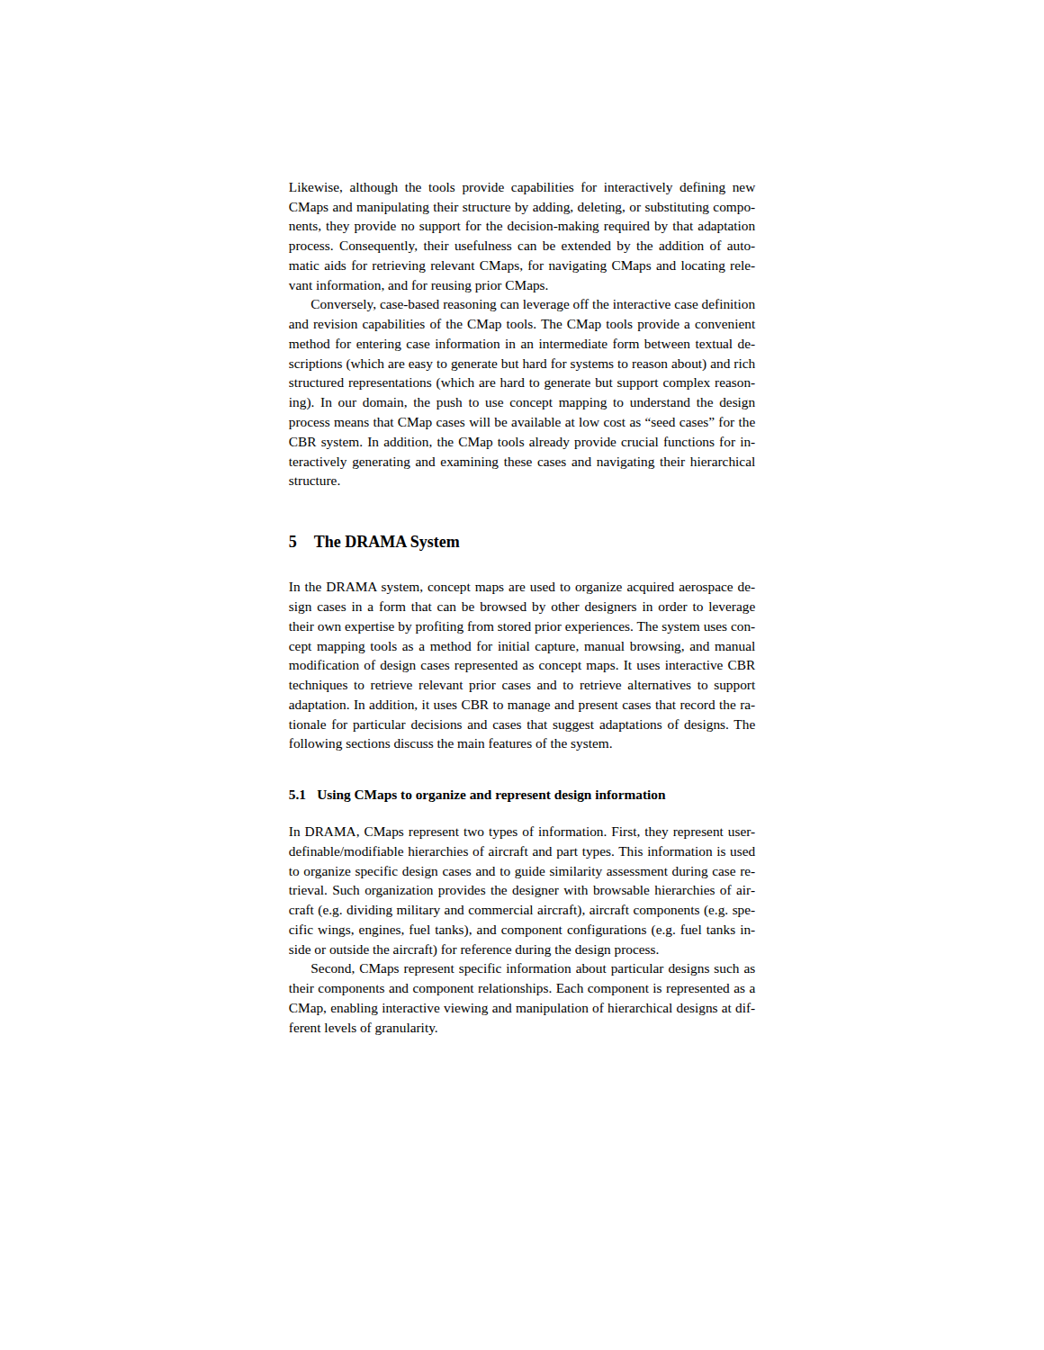Likewise, although the tools provide capabilities for interactively defining new CMaps and manipulating their structure by adding, deleting, or substituting components, they provide no support for the decision-making required by that adaptation process. Consequently, their usefulness can be extended by the addition of automatic aids for retrieving relevant CMaps, for navigating CMaps and locating relevant information, and for reusing prior CMaps.
Conversely, case-based reasoning can leverage off the interactive case definition and revision capabilities of the CMap tools. The CMap tools provide a convenient method for entering case information in an intermediate form between textual descriptions (which are easy to generate but hard for systems to reason about) and rich structured representations (which are hard to generate but support complex reasoning). In our domain, the push to use concept mapping to understand the design process means that CMap cases will be available at low cost as “seed cases” for the CBR system. In addition, the CMap tools already provide crucial functions for interactively generating and examining these cases and navigating their hierarchical structure.
5 The DRAMA System
In the DRAMA system, concept maps are used to organize acquired aerospace design cases in a form that can be browsed by other designers in order to leverage their own expertise by profiting from stored prior experiences. The system uses concept mapping tools as a method for initial capture, manual browsing, and manual modification of design cases represented as concept maps. It uses interactive CBR techniques to retrieve relevant prior cases and to retrieve alternatives to support adaptation. In addition, it uses CBR to manage and present cases that record the rationale for particular decisions and cases that suggest adaptations of designs. The following sections discuss the main features of the system.
5.1 Using CMaps to organize and represent design information
In DRAMA, CMaps represent two types of information. First, they represent user-definable/modifiable hierarchies of aircraft and part types. This information is used to organize specific design cases and to guide similarity assessment during case retrieval. Such organization provides the designer with browsable hierarchies of aircraft (e.g. dividing military and commercial aircraft), aircraft components (e.g. specific wings, engines, fuel tanks), and component configurations (e.g. fuel tanks inside or outside the aircraft) for reference during the design process.
Second, CMaps represent specific information about particular designs such as their components and component relationships. Each component is represented as a CMap, enabling interactive viewing and manipulation of hierarchical designs at different levels of granularity.